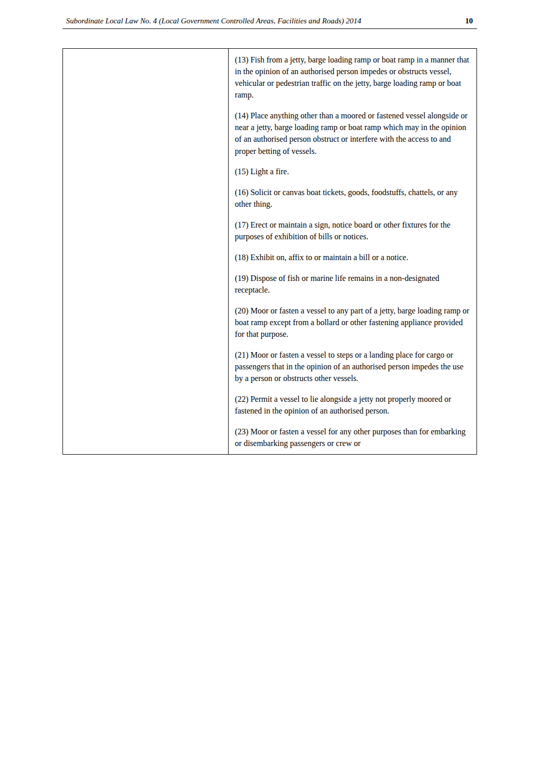Subordinate Local Law No. 4 (Local Government Controlled Areas, Facilities and Roads) 2014 10
| | (13) Fish from a jetty, barge loading ramp or boat ramp in a manner that in the opinion of an authorised person impedes or obstructs vessel, vehicular or pedestrian traffic on the jetty, barge loading ramp or boat ramp. (14) Place anything other than a moored or fastened vessel alongside or near a jetty, barge loading ramp or boat ramp which may in the opinion of an authorised person obstruct or interfere with the access to and proper betting of vessels. (15) Light a fire. (16) Solicit or canvas boat tickets, goods, foodstuffs, chattels, or any other thing. (17) Erect or maintain a sign, notice board or other fixtures for the purposes of exhibition of bills or notices. (18) Exhibit on, affix to or maintain a bill or a notice. (19) Dispose of fish or marine life remains in a non-designated receptacle. (20) Moor or fasten a vessel to any part of a jetty, barge loading ramp or boat ramp except from a bollard or other fastening appliance provided for that purpose. (21) Moor or fasten a vessel to steps or a landing place for cargo or passengers that in the opinion of an authorised person impedes the use by a person or obstructs other vessels. (22) Permit a vessel to lie alongside a jetty not properly moored or fastened in the opinion of an authorised person. (23) Moor or fasten a vessel for any other purposes than for embarking or disembarking passengers or crew or |